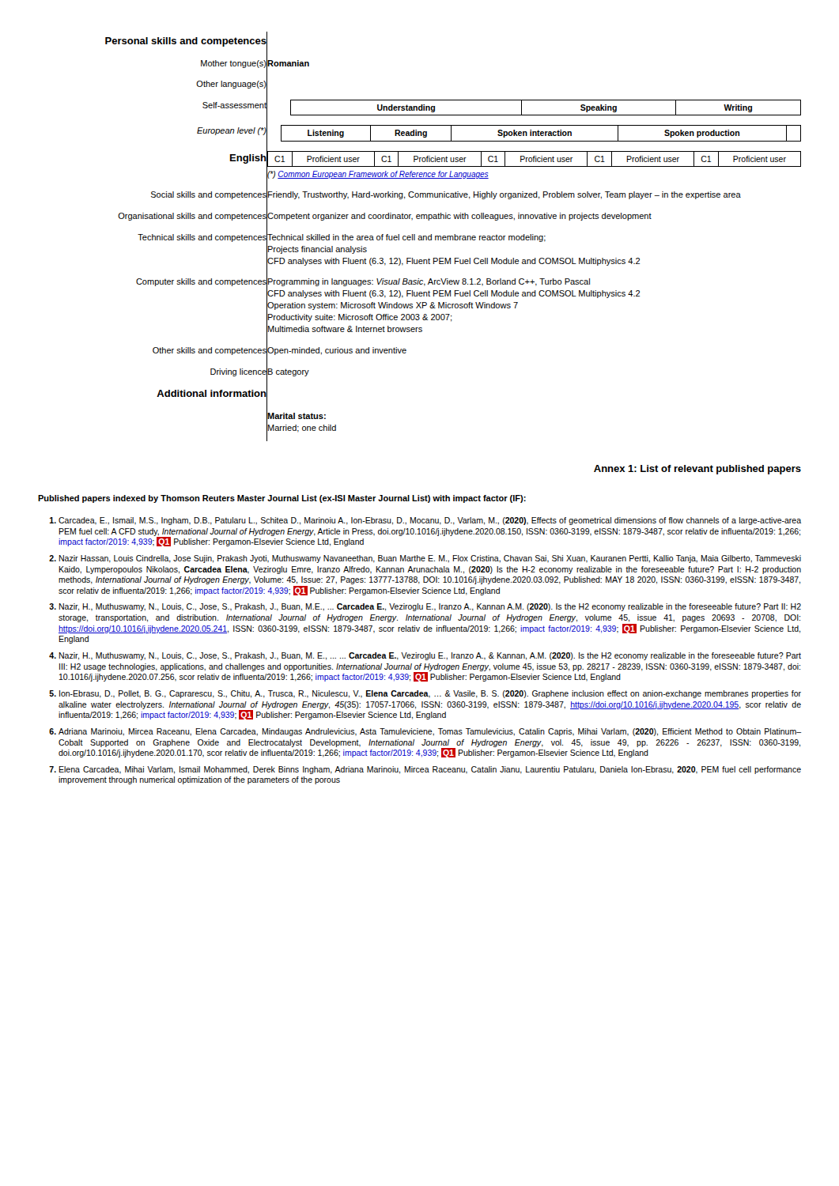| Personal skills and competences | |
| Mother tongue(s) | Romanian |
| Other language(s) | |
| Self-assessment | / / Understanding / Speaking / Writing / / --- / --- / --- / --- / |
| European level (*) | / / Listening / Reading / Spoken interaction / Spoken production / / / --- / --- / --- / --- / --- / --- / |
| English | / C1 / Proficient user / C1 / Proficient user / C1 / Proficient user / C1 / Proficient user / C1 / Proficient user / (*) Common European Framework of Reference for Languages |
| Social skills and competences | Friendly, Trustworthy, Hard-working, Communicative, Highly organized, Problem solver, Team player – in the expertise area |
| Organisational skills and competences | Competent organizer and coordinator, empathic with colleagues, innovative in projects development |
| Technical skills and competences | Technical skilled in the area of fuel cell and membrane reactor modeling; Projects financial analysis CFD analyses with Fluent (6.3, 12), Fluent PEM Fuel Cell Module and COMSOL Multiphysics 4.2 |
| Computer skills and competences | Programming in languages: Visual Basic , ArcView 8.1.2, Borland C++, Turbo Pascal CFD analyses with Fluent (6.3, 12), Fluent PEM Fuel Cell Module and COMSOL Multiphysics 4.2 Operation system: Microsoft Windows XP & Microsoft Windows 7 Productivity suite: Microsoft Office 2003 & 2007; Multimedia software & Internet browsers |
| Other skills and competences | Open-minded, curious and inventive |
| Driving licence | B category |
| Additional information | |
| | Marital status: Married; one child |
Annex 1: List of relevant published papers
Published papers indexed by Thomson Reuters Master Journal List (ex-ISI Master Journal List) with impact factor (IF):
Carcadea, E., Ismail, M.S., Ingham, D.B., Patularu L., Schitea D., Marinoiu A., Ion-Ebrasu, D., Mocanu, D., Varlam, M., (2020), Effects of geometrical dimensions of flow channels of a large-active-area PEM fuel cell: A CFD study, International Journal of Hydrogen Energy, Article in Press, doi.org/10.1016/j.ijhydene.2020.08.150, ISSN: 0360-3199, eISSN: 1879-3487, scor relativ de influenta/2019: 1,266; impact factor/2019: 4,939; Q1 Publisher: Pergamon-Elsevier Science Ltd, England
Nazir Hassan, Louis Cindrella, Jose Sujin, Prakash Jyoti, Muthuswamy Navaneethan, Buan Marthe E. M., Flox Cristina, Chavan Sai, Shi Xuan, Kauranen Pertti, Kallio Tanja, Maia Gilberto, Tammeveski Kaido, Lymperopoulos Nikolaos, Carcadea Elena, Veziroglu Emre, Iranzo Alfredo, Kannan Arunachala M., (2020) Is the H-2 economy realizable in the foreseeable future? Part I: H-2 production methods, International Journal of Hydrogen Energy, Volume: 45, Issue: 27, Pages: 13777-13788, DOI: 10.1016/j.ijhydene.2020.03.092, Published: MAY 18 2020, ISSN: 0360-3199, eISSN: 1879-3487, scor relativ de influenta/2019: 1,266; impact factor/2019: 4,939; Q1 Publisher: Pergamon-Elsevier Science Ltd, England
Nazir, H., Muthuswamy, N., Louis, C., Jose, S., Prakash, J., Buan, M.E., ... Carcadea E., Veziroglu E., Iranzo A., Kannan A.M. (2020). Is the H2 economy realizable in the foreseeable future? Part II: H2 storage, transportation, and distribution. International Journal of Hydrogen Energy. International Journal of Hydrogen Energy, volume 45, issue 41, pages 20693 - 20708, DOI: https://doi.org/10.1016/j.ijhydene.2020.05.241, ISSN: 0360-3199, eISSN: 1879-3487, scor relativ de influenta/2019: 1,266; impact factor/2019: 4,939; Q1 Publisher: Pergamon-Elsevier Science Ltd, England
Nazir, H., Muthuswamy, N., Louis, C., Jose, S., Prakash, J., Buan, M. E., ... ... Carcadea E., Veziroglu E., Iranzo A., & Kannan, A.M. (2020). Is the H2 economy realizable in the foreseeable future? Part III: H2 usage technologies, applications, and challenges and opportunities. International Journal of Hydrogen Energy, volume 45, issue 53, pp. 28217 - 28239, ISSN: 0360-3199, eISSN: 1879-3487, doi: 10.1016/j.ijhydene.2020.07.256, scor relativ de influenta/2019: 1,266; impact factor/2019: 4,939; Q1 Publisher: Pergamon-Elsevier Science Ltd, England
Ion-Ebrasu, D., Pollet, B. G., Caprarescu, S., Chitu, A., Trusca, R., Niculescu, V., Elena Carcadea, … & Vasile, B. S. (2020). Graphene inclusion effect on anion-exchange membranes properties for alkaline water electrolyzers. International Journal of Hydrogen Energy, 45(35): 17057-17066, ISSN: 0360-3199, eISSN: 1879-3487, https://doi.org/10.1016/j.ijhydene.2020.04.195, scor relativ de influenta/2019: 1,266; impact factor/2019: 4,939; Q1 Publisher: Pergamon-Elsevier Science Ltd, England
Adriana Marinoiu, Mircea Raceanu, Elena Carcadea, Mindaugas Andrulevicius, Asta Tamuleviciene, Tomas Tamulevicius, Catalin Capris, Mihai Varlam, (2020), Efficient Method to Obtain Platinum–Cobalt Supported on Graphene Oxide and Electrocatalyst Development, International Journal of Hydrogen Energy, vol. 45, issue 49, pp. 26226 - 26237, ISSN: 0360-3199, doi.org/10.1016/j.ijhydene.2020.01.170, scor relativ de influenta/2019: 1,266; impact factor/2019: 4,939; Q1 Publisher: Pergamon-Elsevier Science Ltd, England
Elena Carcadea, Mihai Varlam, Ismail Mohammed, Derek Binns Ingham, Adriana Marinoiu, Mircea Raceanu, Catalin Jianu, Laurentiu Patularu, Daniela Ion-Ebrasu, 2020, PEM fuel cell performance improvement through numerical optimization of the parameters of the porous